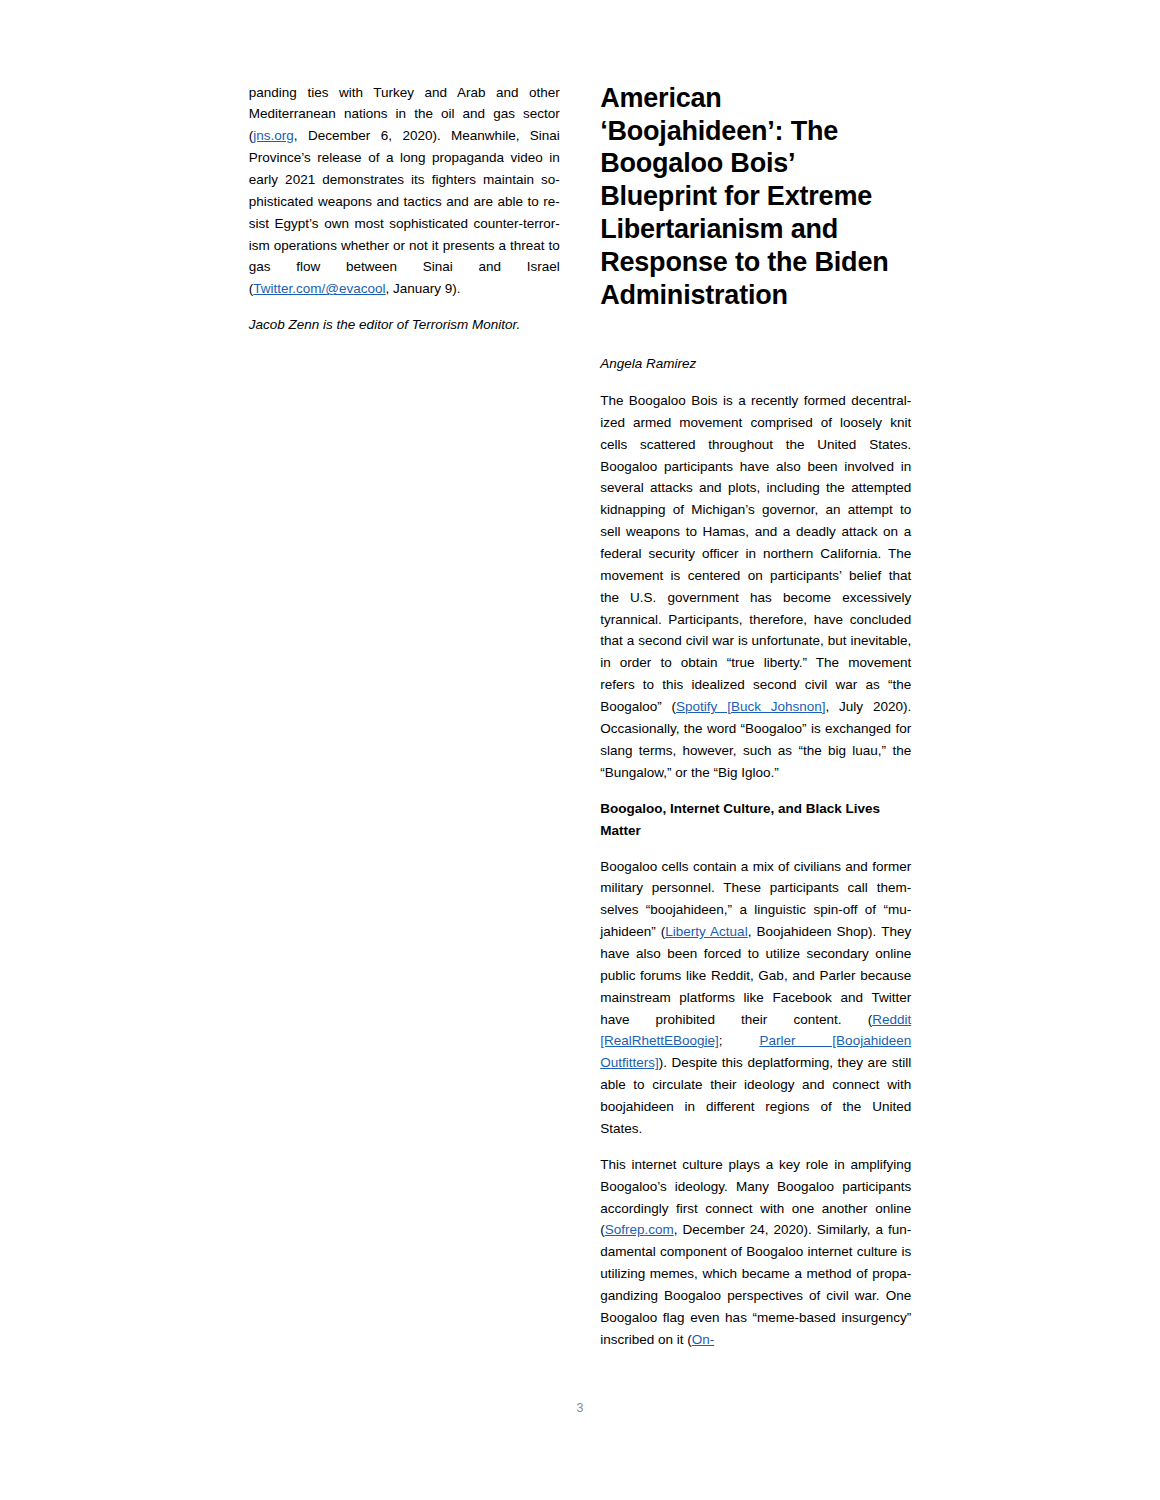panding ties with Turkey and Arab and other Mediterranean nations in the oil and gas sector (jns.org, December 6, 2020). Meanwhile, Sinai Province’s release of a long propaganda video in early 2021 demonstrates its fighters maintain sophisticated weapons and tactics and are able to resist Egypt’s own most sophisticated counter-terrorism operations whether or not it presents a threat to gas flow between Sinai and Israel (Twitter.com/@evacool, January 9).
Jacob Zenn is the editor of Terrorism Monitor.
American ‘Boojahideen’: The Boogaloo Bois’ Blueprint for Extreme Libertarianism and Response to the Biden Administration
Angela Ramirez
The Boogaloo Bois is a recently formed decentralized armed movement comprised of loosely knit cells scattered throughout the United States. Boogaloo participants have also been involved in several attacks and plots, including the attempted kidnapping of Michigan’s governor, an attempt to sell weapons to Hamas, and a deadly attack on a federal security officer in northern California. The movement is centered on participants’ belief that the U.S. government has become excessively tyrannical. Participants, therefore, have concluded that a second civil war is unfortunate, but inevitable, in order to obtain “true liberty.” The movement refers to this idealized second civil war as “the Boogaloo” (Spotify [Buck Johsnon], July 2020). Occasionally, the word “Boogaloo” is exchanged for slang terms, however, such as “the big luau,” the “Bungalow,” or the “Big Igloo.”
Boogaloo, Internet Culture, and Black Lives Matter
Boogaloo cells contain a mix of civilians and former military personnel. These participants call themselves “boojahideen,” a linguistic spin-off of “mujahideen” (Liberty Actual, Boojahideen Shop). They have also been forced to utilize secondary online public forums like Reddit, Gab, and Parler because mainstream platforms like Facebook and Twitter have prohibited their content. (Reddit [RealRhettEBoogie]; Parler [Boojahideen Outfitters]). Despite this deplatforming, they are still able to circulate their ideology and connect with boojahideen in different regions of the United States.
This internet culture plays a key role in amplifying Boogaloo’s ideology. Many Boogaloo participants accordingly first connect with one another online (Sofrep.com, December 24, 2020). Similarly, a fundamental component of Boogaloo internet culture is utilizing memes, which became a method of propagandizing Boogaloo perspectives of civil war. One Boogaloo flag even has “meme-based insurgency” inscribed on it (On-
3